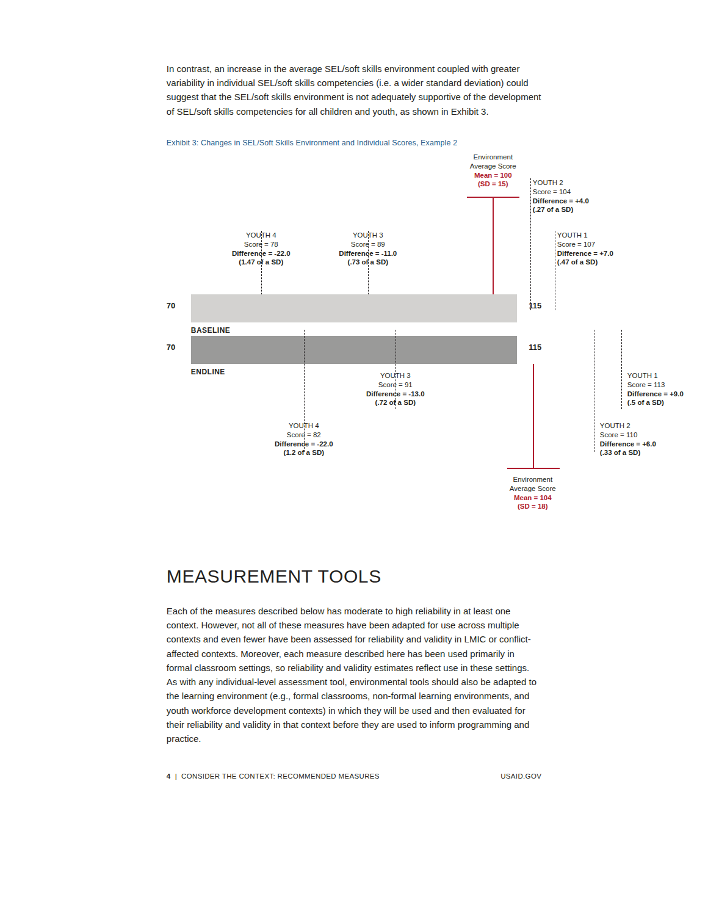In contrast, an increase in the average SEL/soft skills environment coupled with greater variability in individual SEL/soft skills competencies (i.e. a wider standard deviation) could suggest that the SEL/soft skills environment is not adequately supportive of the development of SEL/soft skills competencies for all children and youth, as shown in Exhibit 3.
Exhibit 3: Changes in SEL/Soft Skills Environment and Individual Scores, Example 2
Environment
Average Score
Mean = 100
(SD = 15)
YOUTH 2
Score = 104
Difference = +4.0
(.27 of a SD)
YOUTH 4
Score = 78
Difference = -22.0
(1.47 of a SD)
YOUTH 3
Score = 89
Difference = -11.0
(.73 of a SD)
YOUTH 1
Score = 107
Difference = +7.0
(.47 of a SD)
70
115
BASELINE
70
115
ENDLINE
YOUTH 3
Score = 91
Difference = -13.0
(.72 of a SD)
YOUTH 1
Score = 113
Difference = +9.0
(.5 of a SD)
YOUTH 4
Score = 82
Difference = -22.0
(1.2 of a SD)
YOUTH 2
Score = 110
Difference = +6.0
(.33 of a SD)
Environment
Average Score
Mean = 104
(SD = 18)
MEASUREMENT TOOLS
Each of the measures described below has moderate to high reliability in at least one context. However, not all of these measures have been adapted for use across multiple contexts and even fewer have been assessed for reliability and validity in LMIC or conflict-affected contexts. Moreover, each measure described here has been used primarily in formal classroom settings, so reliability and validity estimates reflect use in these settings. As with any individual-level assessment tool, environmental tools should also be adapted to the learning environment (e.g., formal classrooms, non-formal learning environments, and youth workforce development contexts) in which they will be used and then evaluated for their reliability and validity in that context before they are used to inform programming and practice.
4 | CONSIDER THE CONTEXT: RECOMMENDED MEASURES
USAID.GOV